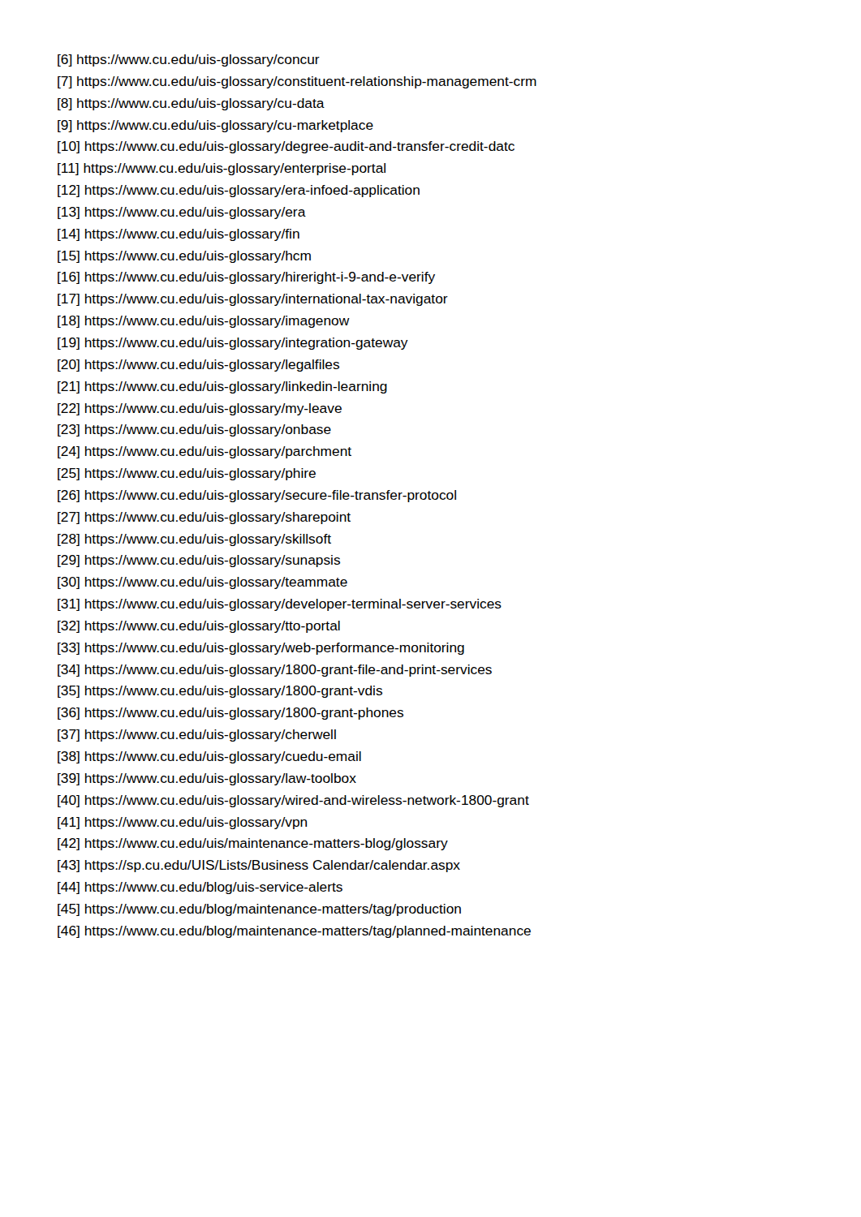[6] https://www.cu.edu/uis-glossary/concur
[7] https://www.cu.edu/uis-glossary/constituent-relationship-management-crm
[8] https://www.cu.edu/uis-glossary/cu-data
[9] https://www.cu.edu/uis-glossary/cu-marketplace
[10] https://www.cu.edu/uis-glossary/degree-audit-and-transfer-credit-datc
[11] https://www.cu.edu/uis-glossary/enterprise-portal
[12] https://www.cu.edu/uis-glossary/era-infoed-application
[13] https://www.cu.edu/uis-glossary/era
[14] https://www.cu.edu/uis-glossary/fin
[15] https://www.cu.edu/uis-glossary/hcm
[16] https://www.cu.edu/uis-glossary/hireright-i-9-and-e-verify
[17] https://www.cu.edu/uis-glossary/international-tax-navigator
[18] https://www.cu.edu/uis-glossary/imagenow
[19] https://www.cu.edu/uis-glossary/integration-gateway
[20] https://www.cu.edu/uis-glossary/legalfiles
[21] https://www.cu.edu/uis-glossary/linkedin-learning
[22] https://www.cu.edu/uis-glossary/my-leave
[23] https://www.cu.edu/uis-glossary/onbase
[24] https://www.cu.edu/uis-glossary/parchment
[25] https://www.cu.edu/uis-glossary/phire
[26] https://www.cu.edu/uis-glossary/secure-file-transfer-protocol
[27] https://www.cu.edu/uis-glossary/sharepoint
[28] https://www.cu.edu/uis-glossary/skillsoft
[29] https://www.cu.edu/uis-glossary/sunapsis
[30] https://www.cu.edu/uis-glossary/teammate
[31] https://www.cu.edu/uis-glossary/developer-terminal-server-services
[32] https://www.cu.edu/uis-glossary/tto-portal
[33] https://www.cu.edu/uis-glossary/web-performance-monitoring
[34] https://www.cu.edu/uis-glossary/1800-grant-file-and-print-services
[35] https://www.cu.edu/uis-glossary/1800-grant-vdis
[36] https://www.cu.edu/uis-glossary/1800-grant-phones
[37] https://www.cu.edu/uis-glossary/cherwell
[38] https://www.cu.edu/uis-glossary/cuedu-email
[39] https://www.cu.edu/uis-glossary/law-toolbox
[40] https://www.cu.edu/uis-glossary/wired-and-wireless-network-1800-grant
[41] https://www.cu.edu/uis-glossary/vpn
[42] https://www.cu.edu/uis/maintenance-matters-blog/glossary
[43] https://sp.cu.edu/UIS/Lists/Business Calendar/calendar.aspx
[44] https://www.cu.edu/blog/uis-service-alerts
[45] https://www.cu.edu/blog/maintenance-matters/tag/production
[46] https://www.cu.edu/blog/maintenance-matters/tag/planned-maintenance